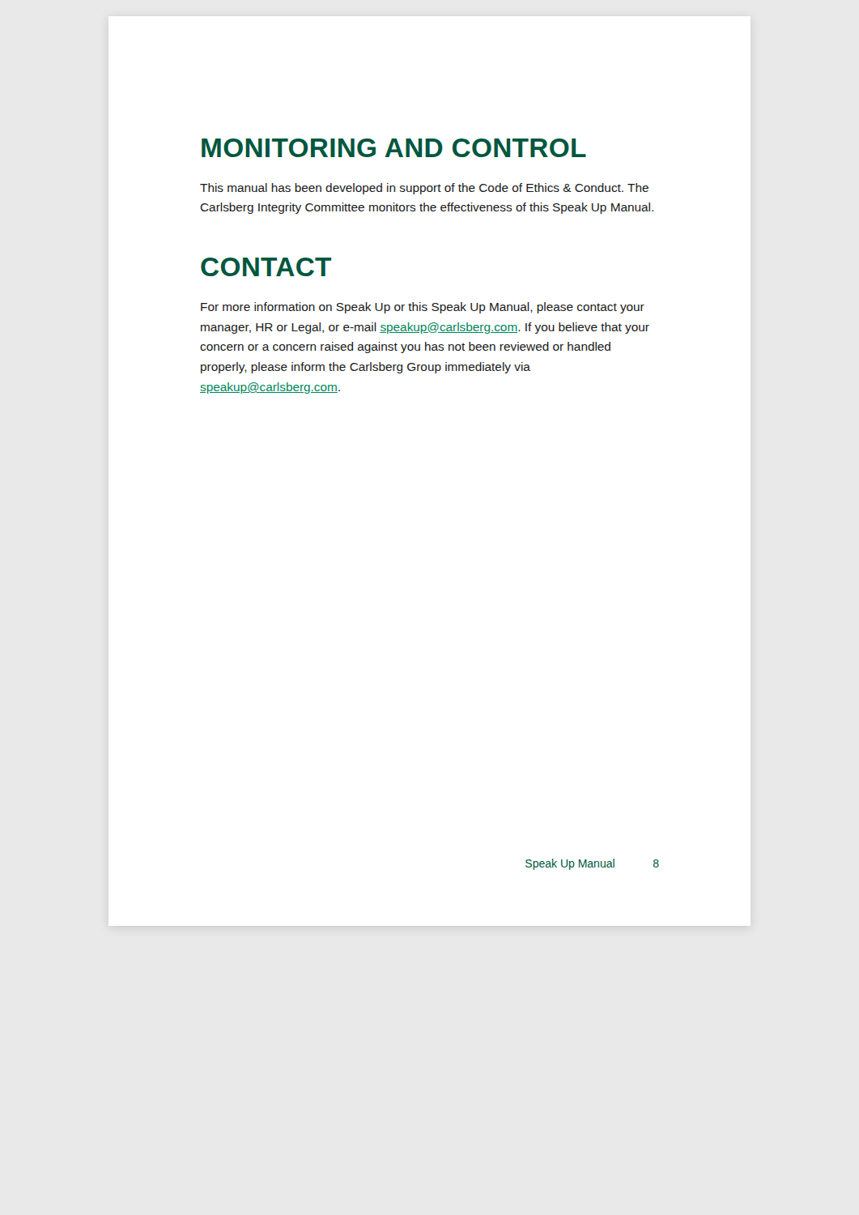MONITORING AND CONTROL
This manual has been developed in support of the Code of Ethics & Conduct. The Carlsberg Integrity Committee monitors the effectiveness of this Speak Up Manual.
CONTACT
For more information on Speak Up or this Speak Up Manual, please contact your manager, HR or Legal, or e-mail speakup@carlsberg.com. If you believe that your concern or a concern raised against you has not been reviewed or handled properly, please inform the Carlsberg Group immediately via speakup@carlsberg.com.
Speak Up Manual 8